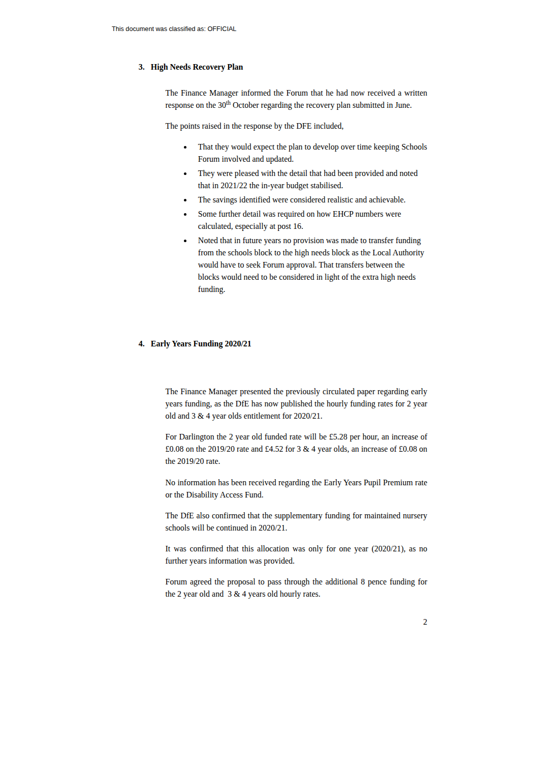This document was classified as: OFFICIAL
3. High Needs Recovery Plan
The Finance Manager informed the Forum that he had now received a written response on the 30th October regarding the recovery plan submitted in June.
The points raised in the response by the DFE included,
That they would expect the plan to develop over time keeping Schools Forum involved and updated.
They were pleased with the detail that had been provided and noted that in 2021/22 the in-year budget stabilised.
The savings identified were considered realistic and achievable.
Some further detail was required on how EHCP numbers were calculated, especially at post 16.
Noted that in future years no provision was made to transfer funding from the schools block to the high needs block as the Local Authority would have to seek Forum approval. That transfers between the blocks would need to be considered in light of the extra high needs funding.
4. Early Years Funding 2020/21
The Finance Manager presented the previously circulated paper regarding early years funding, as the DfE has now published the hourly funding rates for 2 year old and 3 & 4 year olds entitlement for 2020/21.
For Darlington the 2 year old funded rate will be £5.28 per hour, an increase of £0.08 on the 2019/20 rate and £4.52 for 3 & 4 year olds, an increase of £0.08 on the 2019/20 rate.
No information has been received regarding the Early Years Pupil Premium rate or the Disability Access Fund.
The DfE also confirmed that the supplementary funding for maintained nursery schools will be continued in 2020/21.
It was confirmed that this allocation was only for one year (2020/21), as no further years information was provided.
Forum agreed the proposal to pass through the additional 8 pence funding for the 2 year old and 3 & 4 years old hourly rates.
2